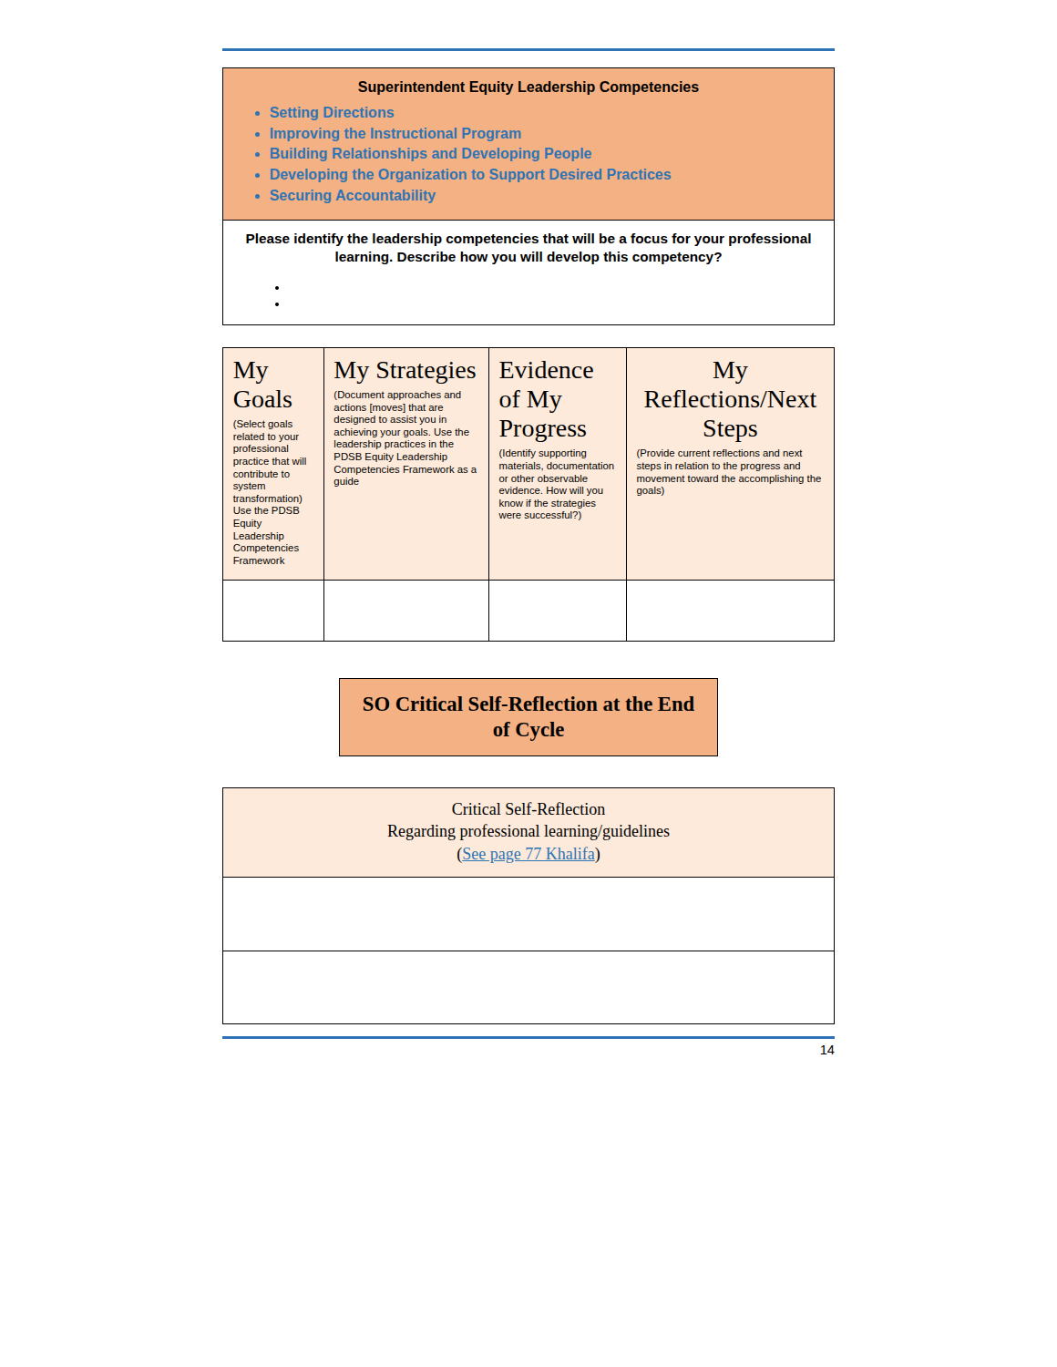| Superintendent Equity Leadership Competencies Setting Directions Improving the Instructional Program Building Relationships and Developing People Developing the Organization to Support Desired Practices Securing Accountability |
| Please identify the leadership competencies that will be a focus for your professional learning. Describe how you will develop this competency? |
| My Goals (Select goals related to your professional practice that will contribute to system transformation) Use the PDSB Equity Leadership Competencies Framework | My Strategies (Document approaches and actions [moves] that are designed to assist you in achieving your goals. Use the leadership practices in the PDSB Equity Leadership Competencies Framework as a guide | Evidence of My Progress (Identify supporting materials, documentation or other observable evidence. How will you know if the strategies were successful?) | My Reflections/Next Steps (Provide current reflections and next steps in relation to the progress and movement toward the accomplishing the goals) |
SO Critical Self-Reflection at the End of Cycle
| Critical Self-Reflection Regarding professional learning/guidelines ( See page 77 Khalifa ) |
14